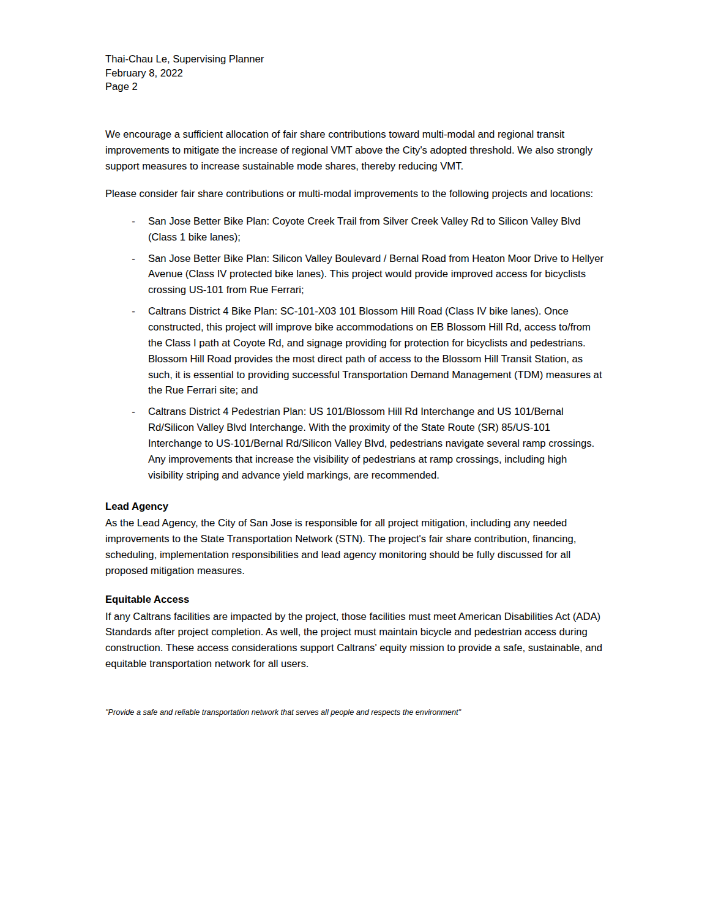Thai-Chau Le, Supervising Planner
February 8, 2022
Page 2
We encourage a sufficient allocation of fair share contributions toward multi-modal and regional transit improvements to mitigate the increase of regional VMT above the City's adopted threshold. We also strongly support measures to increase sustainable mode shares, thereby reducing VMT.
Please consider fair share contributions or multi-modal improvements to the following projects and locations:
San Jose Better Bike Plan: Coyote Creek Trail from Silver Creek Valley Rd to Silicon Valley Blvd (Class 1 bike lanes);
San Jose Better Bike Plan: Silicon Valley Boulevard / Bernal Road from Heaton Moor Drive to Hellyer Avenue (Class IV protected bike lanes). This project would provide improved access for bicyclists crossing US-101 from Rue Ferrari;
Caltrans District 4 Bike Plan: SC-101-X03 101 Blossom Hill Road (Class IV bike lanes). Once constructed, this project will improve bike accommodations on EB Blossom Hill Rd, access to/from the Class I path at Coyote Rd, and signage providing for protection for bicyclists and pedestrians. Blossom Hill Road provides the most direct path of access to the Blossom Hill Transit Station, as such, it is essential to providing successful Transportation Demand Management (TDM) measures at the Rue Ferrari site; and
Caltrans District 4 Pedestrian Plan: US 101/Blossom Hill Rd Interchange and US 101/Bernal Rd/Silicon Valley Blvd Interchange. With the proximity of the State Route (SR) 85/US-101 Interchange to US-101/Bernal Rd/Silicon Valley Blvd, pedestrians navigate several ramp crossings. Any improvements that increase the visibility of pedestrians at ramp crossings, including high visibility striping and advance yield markings, are recommended.
Lead Agency
As the Lead Agency, the City of San Jose is responsible for all project mitigation, including any needed improvements to the State Transportation Network (STN). The project's fair share contribution, financing, scheduling, implementation responsibilities and lead agency monitoring should be fully discussed for all proposed mitigation measures.
Equitable Access
If any Caltrans facilities are impacted by the project, those facilities must meet American Disabilities Act (ADA) Standards after project completion. As well, the project must maintain bicycle and pedestrian access during construction. These access considerations support Caltrans' equity mission to provide a safe, sustainable, and equitable transportation network for all users.
"Provide a safe and reliable transportation network that serves all people and respects the environment"